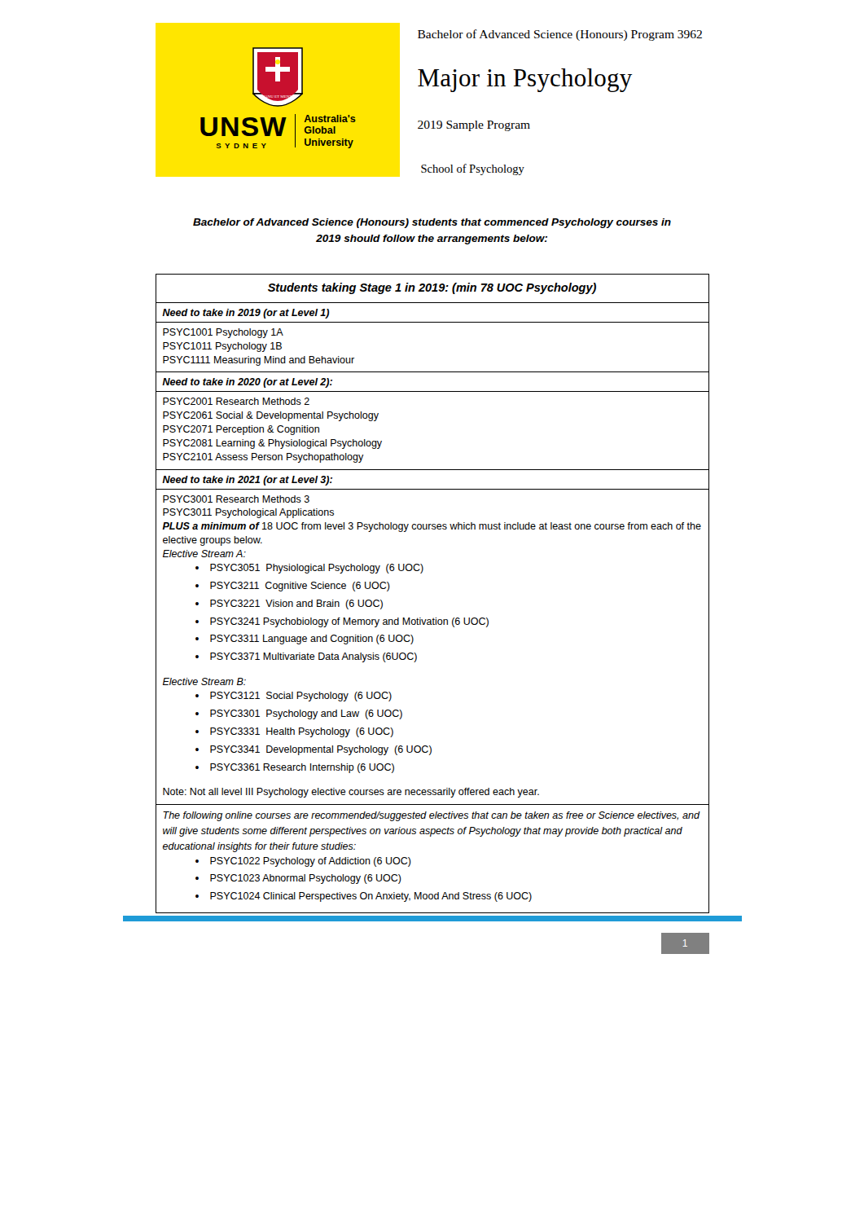MANU ET MENTE
UNSW SYDNEY
Australia's
Global
University
Bachelor of Advanced Science (Honours) Program 3962
Major in Psychology
2019 Sample Program
School of Psychology
Bachelor of Advanced Science (Honours) students that commenced Psychology courses in 2019 should follow the arrangements below:
| Students taking Stage 1 in 2019: (min 78 UOC Psychology) |
| Need to take in 2019 (or at Level 1) |
| PSYC1001 Psychology 1A PSYC1011 Psychology 1B PSYC1111 Measuring Mind and Behaviour |
| Need to take in 2020 (or at Level 2): |
| PSYC2001 Research Methods 2 PSYC2061 Social & Developmental Psychology PSYC2071 Perception & Cognition PSYC2081 Learning & Physiological Psychology PSYC2101 Assess Person Psychopathology |
| Need to take in 2021 (or at Level 3): |
| PSYC3001 Research Methods 3 PSYC3011 Psychological Applications PLUS a minimum of 18 UOC from level 3 Psychology courses which must include at least one course from each of the elective groups below. Elective Stream A: PSYC3051 Physiological Psychology (6 UOC) PSYC3211 Cognitive Science (6 UOC) PSYC3221 Vision and Brain (6 UOC) PSYC3241 Psychobiology of Memory and Motivation (6 UOC) PSYC3311 Language and Cognition (6 UOC) PSYC3371 Multivariate Data Analysis (6UOC) Elective Stream B: PSYC3121 Social Psychology (6 UOC) PSYC3301 Psychology and Law (6 UOC) PSYC3331 Health Psychology (6 UOC) PSYC3341 Developmental Psychology (6 UOC) PSYC3361 Research Internship (6 UOC) Note: Not all level III Psychology elective courses are necessarily offered each year. |
| The following online courses are recommended/suggested electives that can be taken as free or Science electives, and will give students some different perspectives on various aspects of Psychology that may provide both practical and educational insights for their future studies: PSYC1022 Psychology of Addiction (6 UOC) PSYC1023 Abnormal Psychology (6 UOC) PSYC1024 Clinical Perspectives On Anxiety, Mood And Stress (6 UOC) |
1